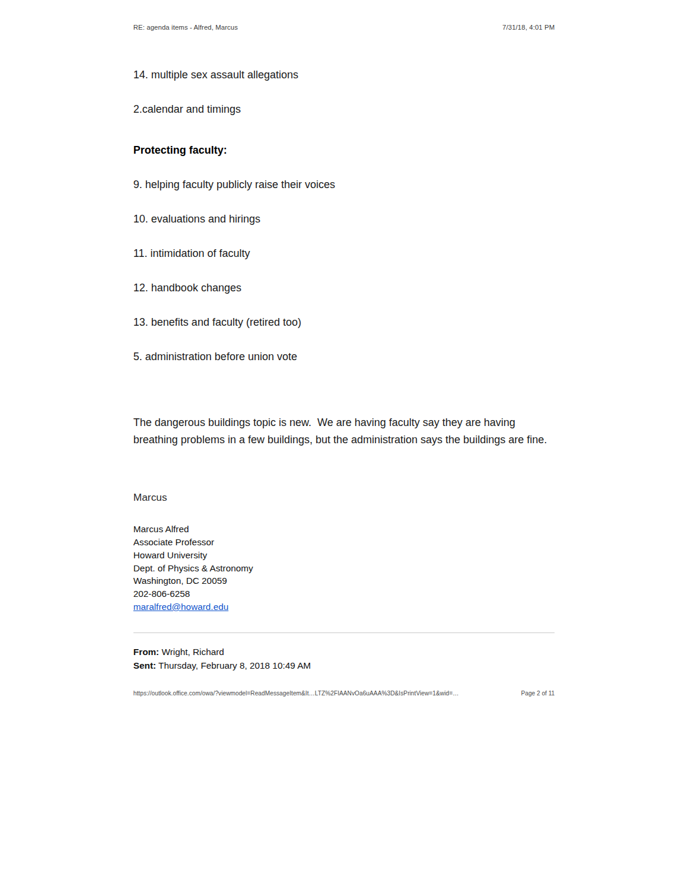RE: agenda items - Alfred, Marcus
7/31/18, 4:01 PM
14. multiple sex assault allegations
2.calendar and timings
Protecting faculty:
9. helping faculty publicly raise their voices
10. evaluations and hirings
11. intimidation of faculty
12. handbook changes
13. benefits and faculty (retired too)
5. administration before union vote
The dangerous buildings topic is new. We are having faculty say they are having breathing problems in a few buildings, but the administration says the buildings are fine.
Marcus
Marcus Alfred
Associate Professor
Howard University
Dept. of Physics & Astronomy
Washington, DC 20059
202-806-6258
maralfred@howard.edu
From: Wright, Richard
Sent: Thursday, February 8, 2018 10:49 AM
https://outlook.office.com/owa/?viewmodel=ReadMessageItem&It…LTZ%2FIAANvOa6uAAA%3D&IsPrintView=1&wid=95&ispopout=1&path=
Page 2 of 11